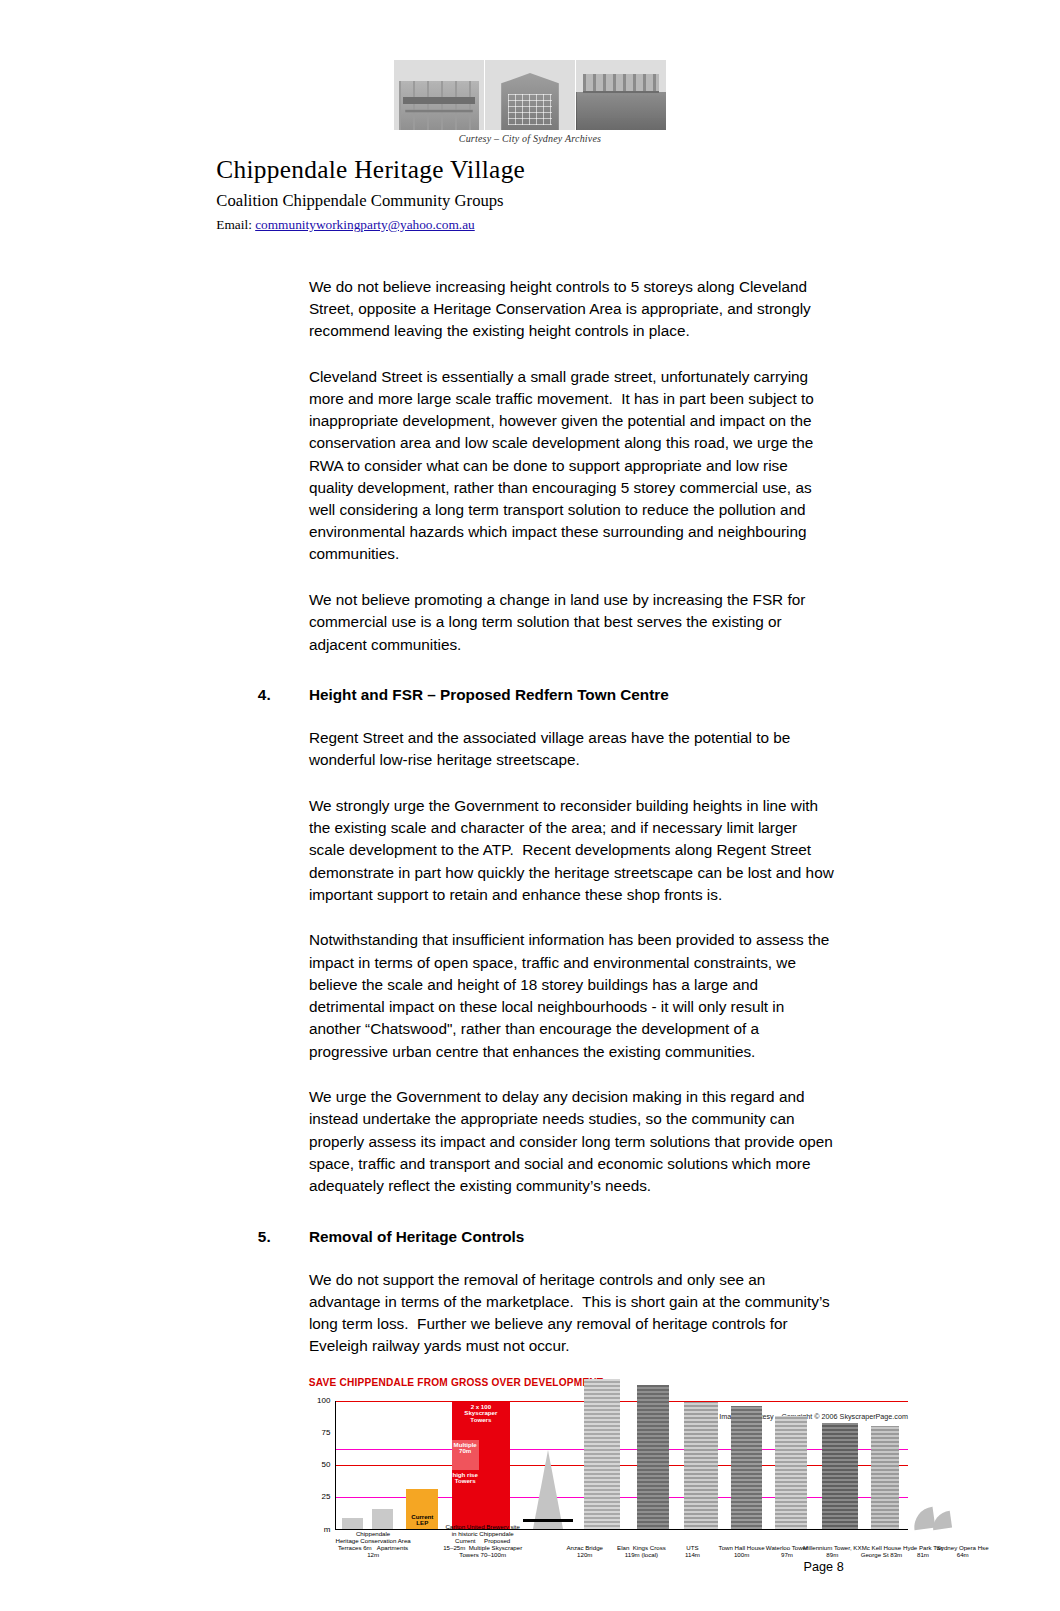Curtesy – City of Sydney Archives
Chippendale Heritage Village
Coalition Chippendale Community Groups
Email: communityworkingparty@yahoo.com.au
We do not believe increasing height controls to 5 storeys along Cleveland Street, opposite a Heritage Conservation Area is appropriate, and strongly recommend leaving the existing height controls in place.
Cleveland Street is essentially a small grade street, unfortunately carrying more and more large scale traffic movement. It has in part been subject to inappropriate development, however given the potential and impact on the conservation area and low scale development along this road, we urge the RWA to consider what can be done to support appropriate and low rise quality development, rather than encouraging 5 storey commercial use, as well considering a long term transport solution to reduce the pollution and environmental hazards which impact these surrounding and neighbouring communities.
We not believe promoting a change in land use by increasing the FSR for commercial use is a long term solution that best serves the existing or adjacent communities.
4. Height and FSR – Proposed Redfern Town Centre
Regent Street and the associated village areas have the potential to be wonderful low-rise heritage streetscape.
We strongly urge the Government to reconsider building heights in line with the existing scale and character of the area; and if necessary limit larger scale development to the ATP. Recent developments along Regent Street demonstrate in part how quickly the heritage streetscape can be lost and how important support to retain and enhance these shop fronts is.
Notwithstanding that insufficient information has been provided to assess the impact in terms of open space, traffic and environmental constraints, we believe the scale and height of 18 storey buildings has a large and detrimental impact on these local neighbourhoods - it will only result in another “Chatswood", rather than encourage the development of a progressive urban centre that enhances the existing communities.
We urge the Government to delay any decision making in this regard and instead undertake the appropriate needs studies, so the community can properly assess its impact and consider long term solutions that provide open space, traffic and transport and social and economic solutions which more adequately reflect the existing community’s needs.
5. Removal of Heritage Controls
We do not support the removal of heritage controls and only see an advantage in terms of the marketplace. This is short gain at the community’s long term loss. Further we believe any removal of heritage controls for Eveleigh railway yards must not occur.
SAVE CHIPPENDALE FROM GROSS OVER DEVELOPMENT
Images Courtesy – Copyright © 2006 SkyscraperPage.com
100 75 50 25 m
Current
LEP
2 x 100
Skyscraper
Towers
Multiple
70m
high rise
Towers
Chippendale
Heritage Conservation Area
Terraces 6m Apartments 12m
Carlton United Brewery site
in historic Chippendale
Current Proposed
15–25m Multiple Skyscraper Towers 70–100m
Anzac Bridge
120m
Elan Kings Cross
119m (local)
UTS
114m
Town Hall House
100m
Waterloo Tower
97m
Millennium Tower, KX
89m
Mc Kell House
George St 83m
Hyde Park Twr
81m
Sydney Opera Hse
64m
Page 8